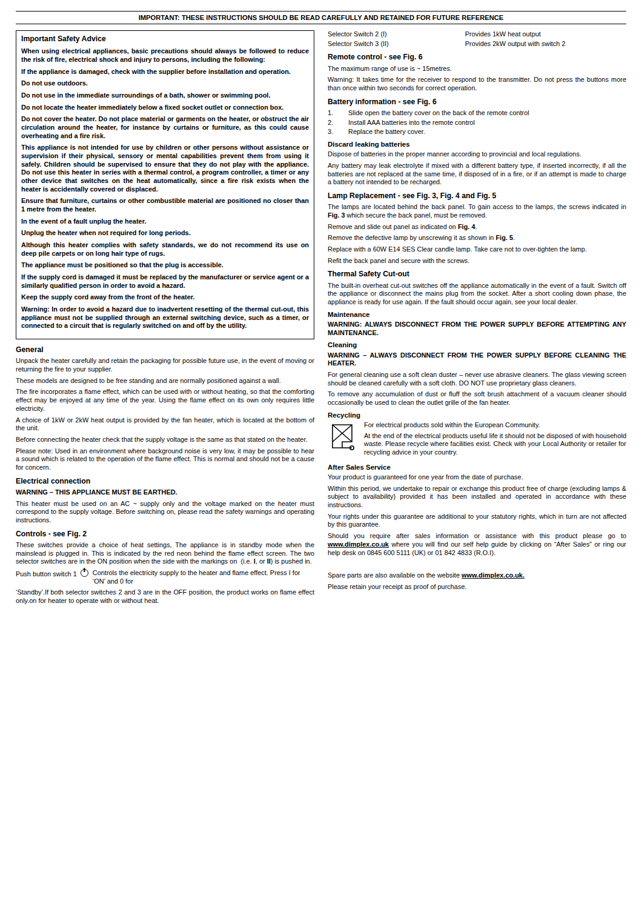IMPORTANT: THESE INSTRUCTIONS SHOULD BE READ CAREFULLY AND RETAINED FOR FUTURE REFERENCE
Important Safety Advice
When using electrical appliances, basic precautions should always be followed to reduce the risk of fire, electrical shock and injury to persons, including the following:
If the appliance is damaged, check with the supplier before installation and operation.
Do not use outdoors.
Do not use in the immediate surroundings of a bath, shower or swimming pool.
Do not locate the heater immediately below a fixed socket outlet or connection box.
Do not cover the heater. Do not place material or garments on the heater, or obstruct the air circulation around the heater, for instance by curtains or furniture, as this could cause overheating and a fire risk.
This appliance is not intended for use by children or other persons without assistance or supervision if their physical, sensory or mental capabilities prevent them from using it safely. Children should be supervised to ensure that they do not play with the appliance. Do not use this heater in series with a thermal control, a program controller, a timer or any other device that switches on the heat automatically, since a fire risk exists when the heater is accidentally covered or displaced.
Ensure that furniture, curtains or other combustible material are positioned no closer than 1 metre from the heater.
In the event of a fault unplug the heater.
Unplug the heater when not required for long periods.
Although this heater complies with safety standards, we do not recommend its use on deep pile carpets or on long hair type of rugs.
The appliance must be positioned so that the plug is accessible.
If the supply cord is damaged it must be replaced by the manufacturer or service agent or a similarly qualified person in order to avoid a hazard.
Keep the supply cord away from the front of the heater.
Warning: In order to avoid a hazard due to inadvertent resetting of the thermal cut-out, this appliance must not be supplied through an external switching device, such as a timer, or connected to a circuit that is regularly switched on and off by the utility.
General
Unpack the heater carefully and retain the packaging for possible future use, in the event of moving or returning the fire to your supplier.
These models are designed to be free standing and are normally positioned against a wall.
The fire incorporates a flame effect, which can be used with or without heating, so that the comforting effect may be enjoyed at any time of the year. Using the flame effect on its own only requires little electricity.
A choice of 1kW or 2kW heat output is provided by the fan heater, which is located at the bottom of the unit.
Before connecting the heater check that the supply voltage is the same as that stated on the heater.
Please note: Used in an environment where background noise is very low, it may be possible to hear a sound which is related to the operation of the flame effect. This is normal and should not be a cause for concern.
Electrical connection
WARNING – THIS APPLIANCE MUST BE EARTHED.
This heater must be used on an AC ~ supply only and the voltage marked on the heater must correspond to the supply voltage. Before switching on, please read the safety warnings and operating instructions.
Controls - see Fig. 2
These switches provide a choice of heat settings, The appliance is in standby mode when the mainslead is plugged in. This is indicated by the red neon behind the flame effect screen. The two selector switches are in the ON position when the side with the markings on (i.e. I, or II) is pushed in.
Push button switch 1
Controls the electricity supply to the heater and flame effect. Press I for ‘ON’ and 0 for
‘Standby’.If both selector switches 2 and 3 are in the OFF position, the product works on flame effect only.on for heater to operate with or without heat.
Selector Switch 2 (I)
Provides 1kW heat output
Selector Switch 3 (II)
Provides 2kW output with switch 2
Remote control - see Fig. 6
The maximum range of use is ~ 15metres.
Warning: It takes time for the receiver to respond to the transmitter. Do not press the buttons more than once within two seconds for correct operation.
Battery information - see Fig. 6
1. Slide open the battery cover on the back of the remote control
2. Install AAA batteries into the remote control
3. Replace the battery cover.
Discard leaking batteries
Dispose of batteries in the proper manner according to provincial and local regulations.
Any battery may leak electrolyte if mixed with a different battery type, if inserted incorrectly, if all the batteries are not replaced at the same time, if disposed of in a fire, or if an attempt is made to charge a battery not intended to be recharged.
Lamp Replacement - see Fig. 3, Fig. 4 and Fig. 5
The lamps are located behind the back panel. To gain access to the lamps, the screws indicated in Fig. 3 which secure the back panel, must be removed.
Remove and slide out panel as indicated on Fig. 4.
Remove the defective lamp by unscrewing it as shown in Fig. 5.
Replace with a 60W E14 SES Clear candle lamp. Take care not to over-tighten the lamp.
Refit the back panel and secure with the screws.
Thermal Safety Cut-out
The built-in overheat cut-out switches off the appliance automatically in the event of a fault. Switch off the appliance or disconnect the mains plug from the socket. After a short cooling down phase, the appliance is ready for use again. If the fault should occur again, see your local dealer.
Maintenance
WARNING: ALWAYS DISCONNECT FROM THE POWER SUPPLY BEFORE ATTEMPTING ANY MAINTENANCE.
Cleaning
WARNING – ALWAYS DISCONNECT FROM THE POWER SUPPLY BEFORE CLEANING THE HEATER.
For general cleaning use a soft clean duster – never use abrasive cleaners. The glass viewing screen should be cleaned carefully with a soft cloth. DO NOT use proprietary glass cleaners.
To remove any accumulation of dust or fluff the soft brush attachment of a vacuum cleaner should occasionally be used to clean the outlet grille of the fan heater.
Recycling
For electrical products sold within the European Community.
At the end of the electrical products useful life it should not be disposed of with household waste. Please recycle where facilities exist. Check with your Local Authority or retailer for recycling advice in your country.
After Sales Service
Your product is guaranteed for one year from the date of purchase.
Within this period, we undertake to repair or exchange this product free of charge (excluding lamps & subject to availability) provided it has been installed and operated in accordance with these instructions.
Your rights under this guarantee are additional to your statutory rights, which in turn are not affected by this guarantee.
Should you require after sales information or assistance with this product please go to www.dimplex.co.uk where you will find our self help guide by clicking on “After Sales” or ring our help desk on 0845 600 5111 (UK) or 01 842 4833 (R.O.I).
Spare parts are also available on the website www.dimplex.co.uk.
Please retain your receipt as proof of purchase.